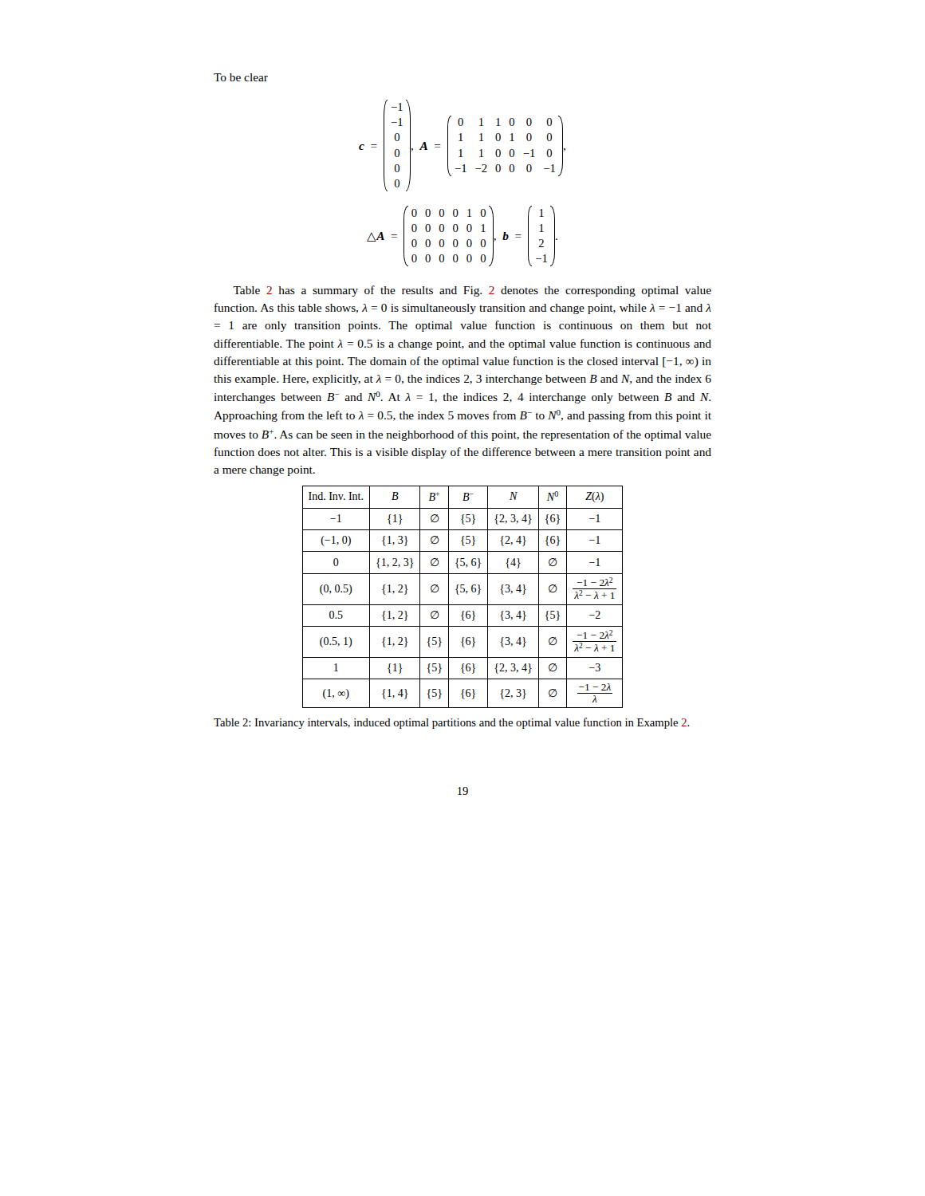To be clear
c =
| −1 |
| −1 |
| 0 |
| 0 |
| 0 |
| 0 |
, A =
| 0 | 1 | 1 | 0 | 0 | 0 |
| 1 | 1 | 0 | 1 | 0 | 0 |
| 1 | 1 | 0 | 0 | −1 | 0 |
| −1 | −2 | 0 | 0 | 0 | −1 |
,
△A =
| 0 | 0 | 0 | 0 | 1 | 0 |
| 0 | 0 | 0 | 0 | 0 | 1 |
| 0 | 0 | 0 | 0 | 0 | 0 |
| 0 | 0 | 0 | 0 | 0 | 0 |
, b =
| 1 |
| 1 |
| 2 |
| −1 |
.
Table 2 has a summary of the results and Fig. 2 denotes the corresponding optimal value function. As this table shows, λ = 0 is simultaneously transition and change point, while λ = −1 and λ = 1 are only transition points. The optimal value function is continuous on them but not differentiable. The point λ = 0.5 is a change point, and the optimal value function is continuous and differentiable at this point. The domain of the optimal value function is the closed interval [−1, ∞) in this example. Here, explicitly, at λ = 0, the indices 2, 3 interchange between B and N, and the index 6 interchanges between B− and N 0. At λ = 1, the indices 2, 4 interchange only between B and N. Approaching from the left to λ = 0.5, the index 5 moves from B− to N 0, and passing from this point it moves to B+. As can be seen in the neighborhood of this point, the representation of the optimal value function does not alter. This is a visible display of the difference between a mere transition point and a mere change point.
| Ind. Inv. Int. | B | B + | B − | N | N 0 | Z ( λ ) |
| --- | --- | --- | --- | --- | --- | --- |
| −1 | {1} | ∅ | {5} | {2, 3, 4} | {6} | −1 |
| (−1, 0) | {1, 3} | ∅ | {5} | {2, 4} | {6} | −1 |
| 0 | {1, 2, 3} | ∅ | {5, 6} | {4} | ∅ | −1 |
| (0, 0.5) | {1, 2} | ∅ | {5, 6} | {3, 4} | ∅ | −1 − 2 λ 2 λ 2 − λ + 1 |
| 0.5 | {1, 2} | ∅ | {6} | {3, 4} | {5} | −2 |
| (0.5, 1) | {1, 2} | {5} | {6} | {3, 4} | ∅ | −1 − 2 λ 2 λ 2 − λ + 1 |
| 1 | {1} | {5} | {6} | {2, 3, 4} | ∅ | −3 |
| (1, ∞) | {1, 4} | {5} | {6} | {2, 3} | ∅ | −1 − 2 λ λ |
Table 2: Invariancy intervals, induced optimal partitions and the optimal value function in Example 2.
19